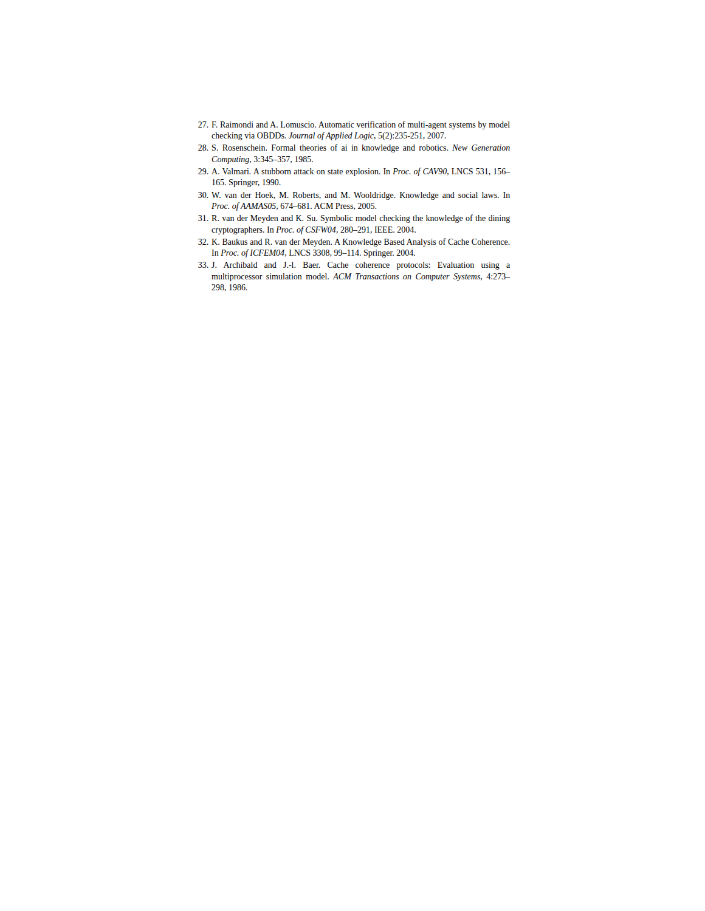27. F. Raimondi and A. Lomuscio. Automatic verification of multi-agent systems by model checking via OBDDs. Journal of Applied Logic, 5(2):235-251, 2007.
28. S. Rosenschein. Formal theories of ai in knowledge and robotics. New Generation Computing, 3:345–357, 1985.
29. A. Valmari. A stubborn attack on state explosion. In Proc. of CAV90, LNCS 531, 156–165. Springer, 1990.
30. W. van der Hoek, M. Roberts, and M. Wooldridge. Knowledge and social laws. In Proc. of AAMAS05, 674–681. ACM Press, 2005.
31. R. van der Meyden and K. Su. Symbolic model checking the knowledge of the dining cryptographers. In Proc. of CSFW04, 280–291, IEEE. 2004.
32. K. Baukus and R. van der Meyden. A Knowledge Based Analysis of Cache Coherence. In Proc. of ICFEM04, LNCS 3308, 99–114. Springer. 2004.
33. J. Archibald and J.-l. Baer. Cache coherence protocols: Evaluation using a multiprocessor simulation model. ACM Transactions on Computer Systems, 4:273–298, 1986.